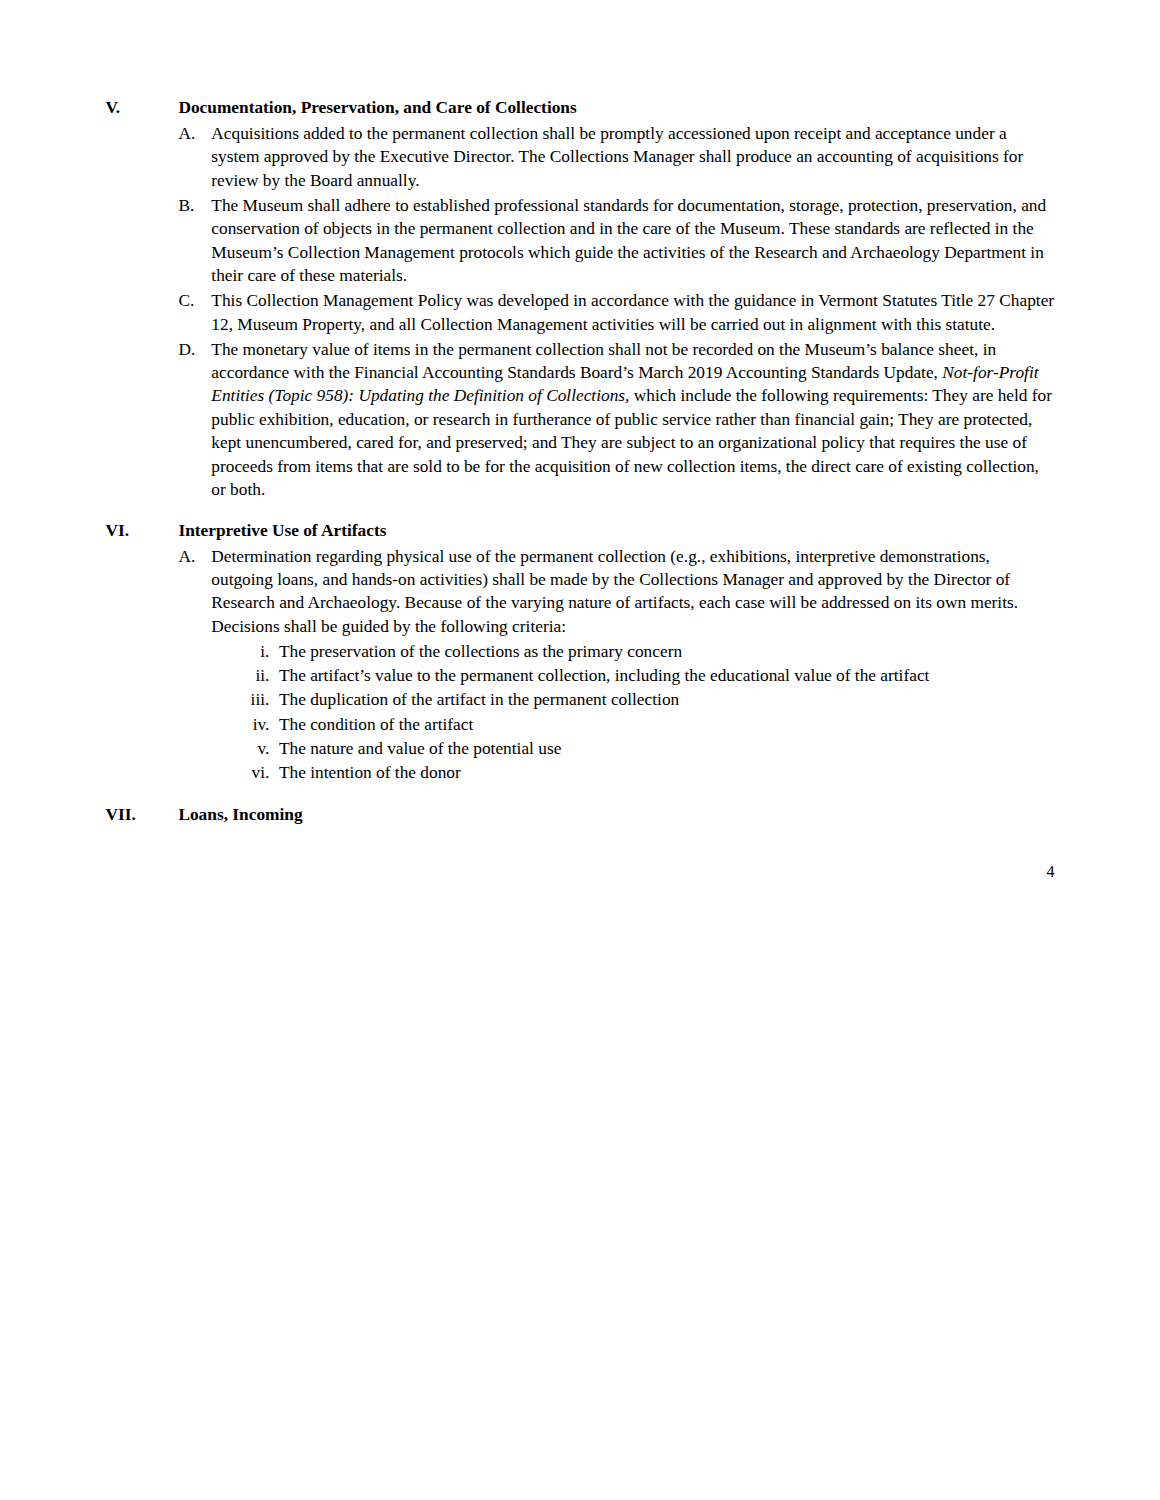V.
Documentation, Preservation, and Care of Collections
A.
Acquisitions added to the permanent collection shall be promptly accessioned upon receipt and acceptance under a system approved by the Executive Director. The Collections Manager shall produce an accounting of acquisitions for review by the Board annually.
B.
The Museum shall adhere to established professional standards for documentation, storage, protection, preservation, and conservation of objects in the permanent collection and in the care of the Museum. These standards are reflected in the Museum’s Collection Management protocols which guide the activities of the Research and Archaeology Department in their care of these materials.
C.
This Collection Management Policy was developed in accordance with the guidance in Vermont Statutes Title 27 Chapter 12, Museum Property, and all Collection Management activities will be carried out in alignment with this statute.
D.
The monetary value of items in the permanent collection shall not be recorded on the Museum’s balance sheet, in accordance with the Financial Accounting Standards Board’s March 2019 Accounting Standards Update, Not-for-Profit Entities (Topic 958): Updating the Definition of Collections, which include the following requirements: They are held for public exhibition, education, or research in furtherance of public service rather than financial gain; They are protected, kept unencumbered, cared for, and preserved; and They are subject to an organizational policy that requires the use of proceeds from items that are sold to be for the acquisition of new collection items, the direct care of existing collection, or both.
VI.
Interpretive Use of Artifacts
A.
Determination regarding physical use of the permanent collection (e.g., exhibitions, interpretive demonstrations, outgoing loans, and hands-on activities) shall be made by the Collections Manager and approved by the Director of Research and Archaeology. Because of the varying nature of artifacts, each case will be addressed on its own merits. Decisions shall be guided by the following criteria:
i.
The preservation of the collections as the primary concern
ii.
The artifact’s value to the permanent collection, including the educational value of the artifact
iii.
The duplication of the artifact in the permanent collection
iv.
The condition of the artifact
v.
The nature and value of the potential use
vi.
The intention of the donor
VII.
Loans, Incoming
4